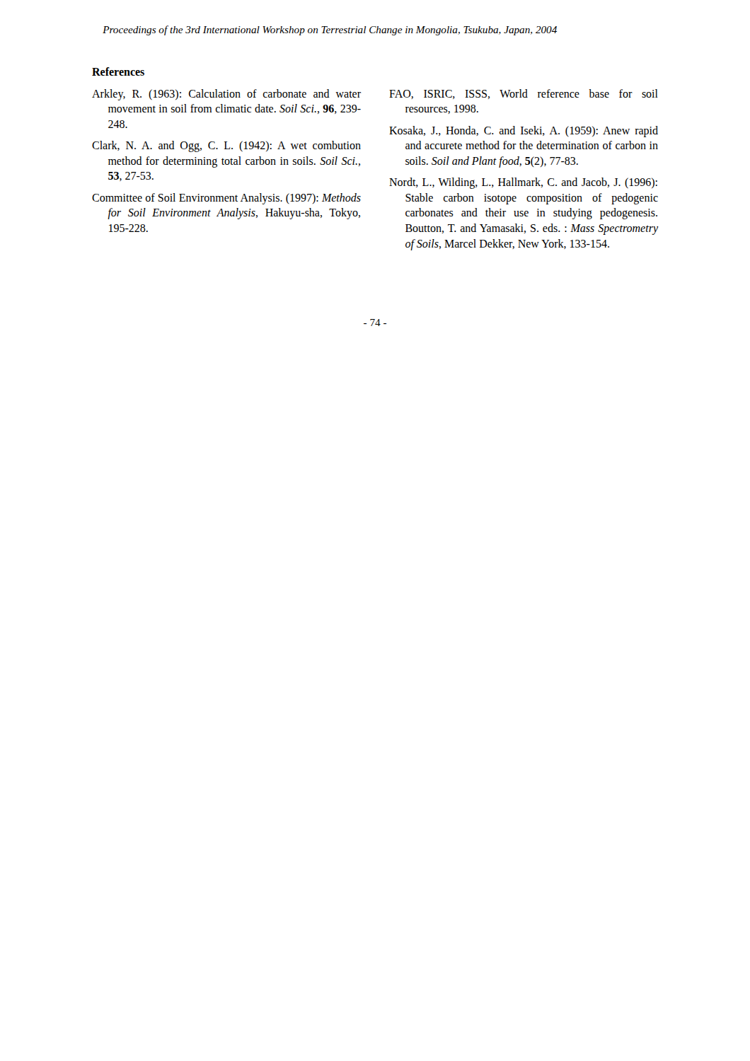Proceedings of the 3rd International Workshop on Terrestrial Change in Mongolia, Tsukuba, Japan, 2004
References
Arkley, R. (1963): Calculation of carbonate and water movement in soil from climatic date. Soil Sci., 96, 239-248.
Clark, N. A. and Ogg, C. L. (1942): A wet combution method for determining total carbon in soils. Soil Sci., 53, 27-53.
Committee of Soil Environment Analysis. (1997): Methods for Soil Environment Analysis, Hakuyu-sha, Tokyo, 195-228.
FAO, ISRIC, ISSS, World reference base for soil resources, 1998.
Kosaka, J., Honda, C. and Iseki, A. (1959): Anew rapid and accurete method for the determination of carbon in soils. Soil and Plant food, 5(2), 77-83.
Nordt, L., Wilding, L., Hallmark, C. and Jacob, J. (1996): Stable carbon isotope composition of pedogenic carbonates and their use in studying pedogenesis. Boutton, T. and Yamasaki, S. eds. : Mass Spectrometry of Soils, Marcel Dekker, New York, 133-154.
- 74 -